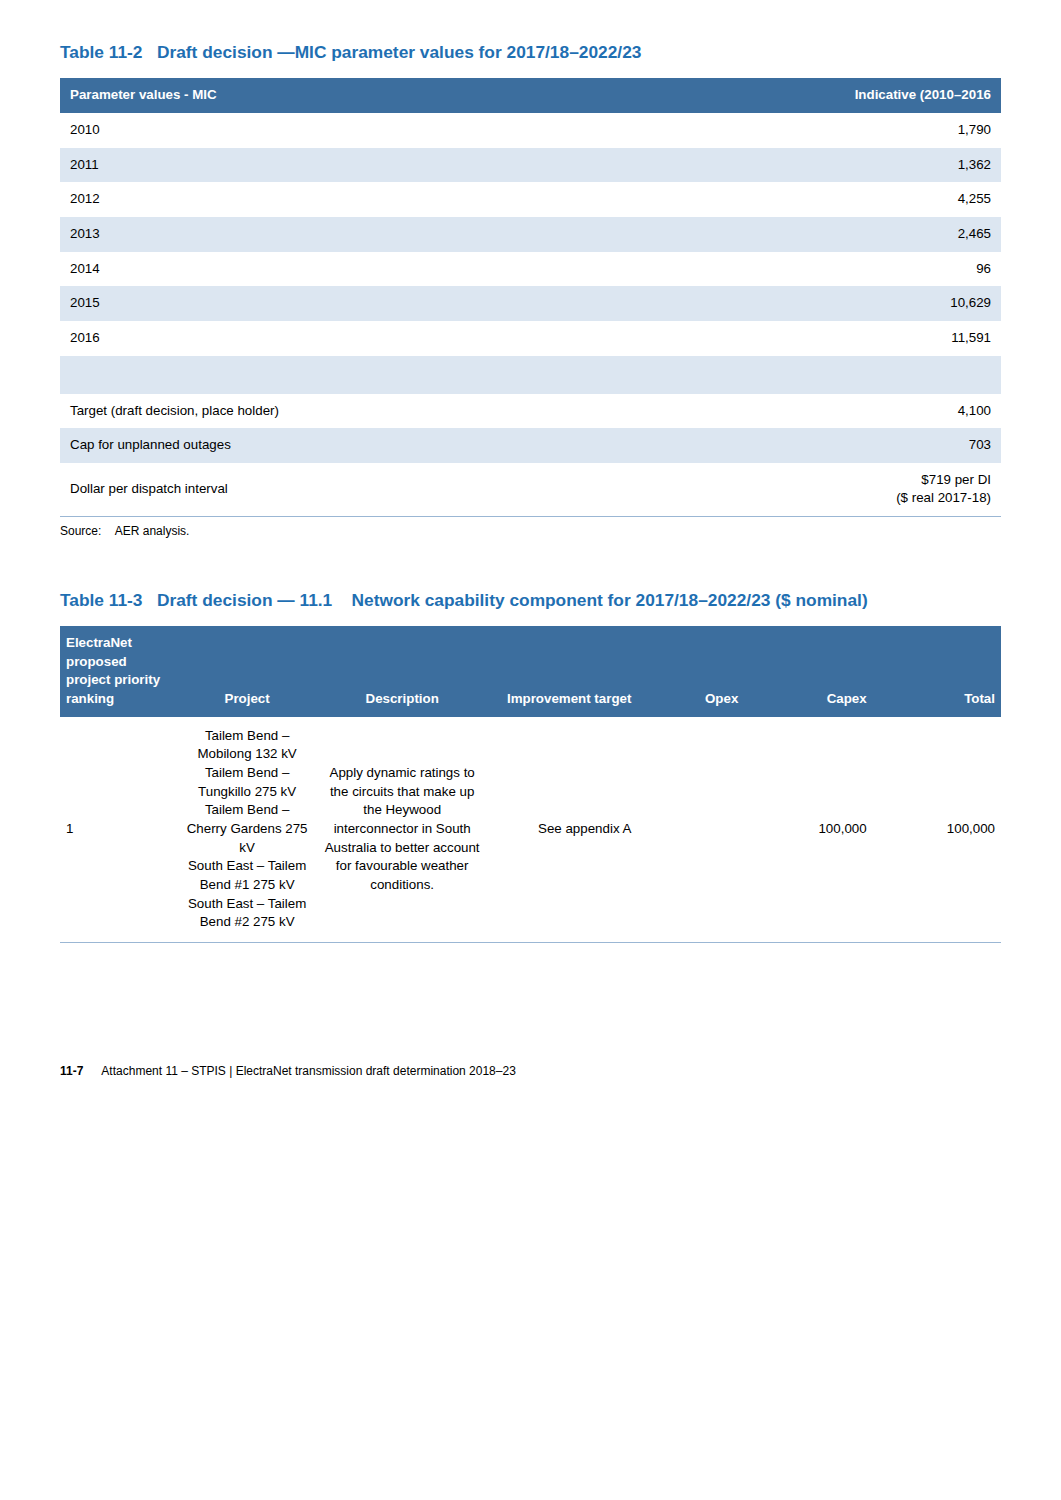Table 11-2 Draft decision —MIC parameter values for 2017/18–2022/23
| Parameter values - MIC | Indicative (2010–2016 |
| --- | --- |
| 2010 | 1,790 |
| 2011 | 1,362 |
| 2012 | 4,255 |
| 2013 | 2,465 |
| 2014 | 96 |
| 2015 | 10,629 |
| 2016 | 11,591 |
| Target (draft decision, place holder) | 4,100 |
| Cap for unplanned outages | 703 |
| Dollar per dispatch interval | $719 per DI ($ real 2017-18) |
Source: AER analysis.
Table 11-3 Draft decision — 11.1 Network capability component for 2017/18–2022/23 ($ nominal)
| ElectraNet proposed project priority ranking | Project | Description | Improvement target | Opex | Capex | Total |
| --- | --- | --- | --- | --- | --- | --- |
| 1 | Tailem Bend – Mobilong 132 kV Tailem Bend – Tungkillo 275 kV Tailem Bend – Cherry Gardens 275 kV South East – Tailem Bend #1 275 kV South East – Tailem Bend #2 275 kV | Apply dynamic ratings to the circuits that make up the Heywood interconnector in South Australia to better account for favourable weather conditions. | See appendix A | | 100,000 | 100,000 |
11-7 Attachment 11 – STPIS | ElectraNet transmission draft determination 2018–23